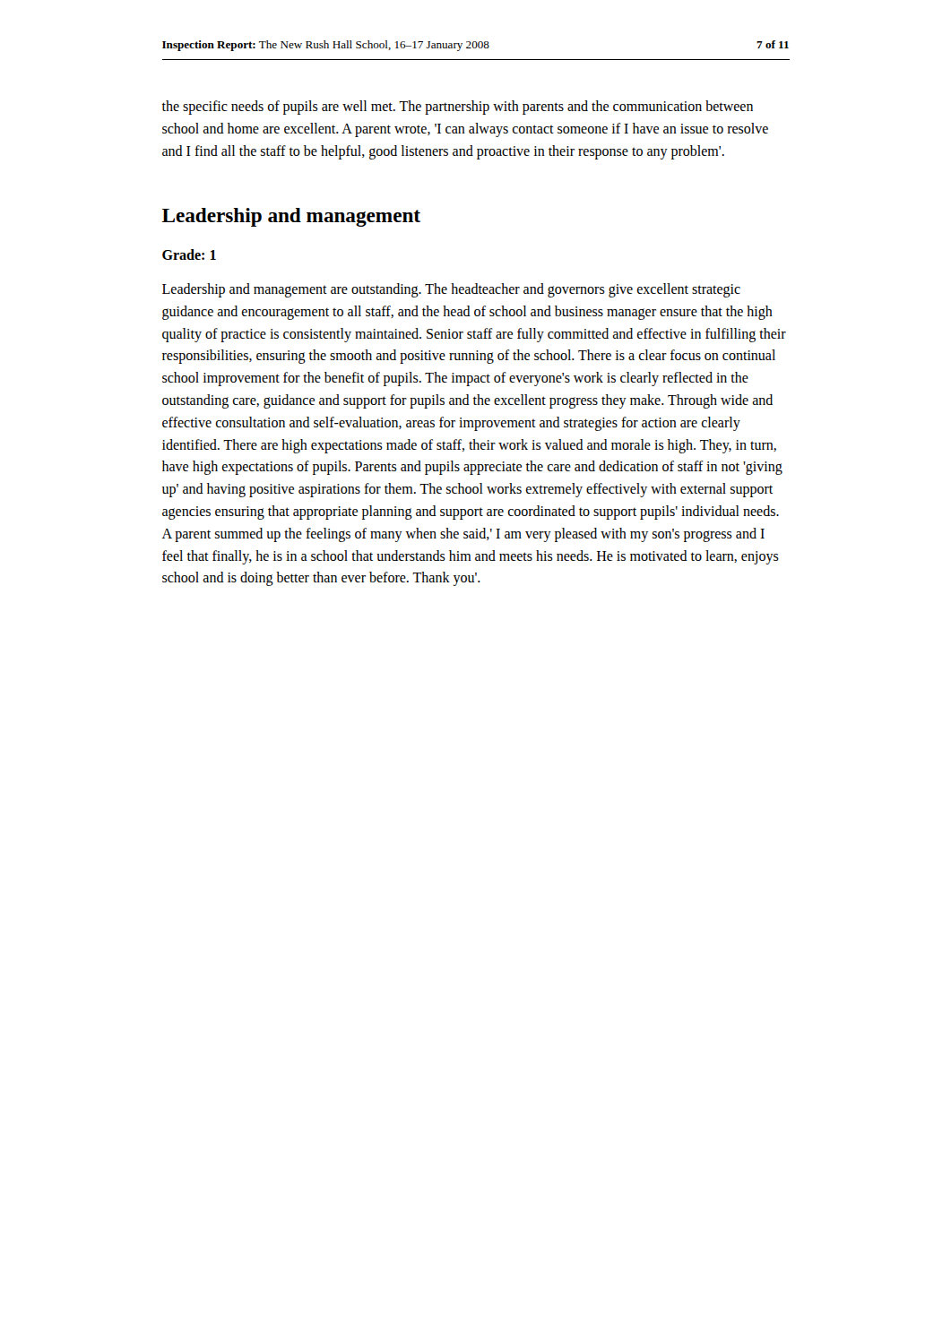Inspection Report: The New Rush Hall School, 16–17 January 2008 7 of 11
the specific needs of pupils are well met. The partnership with parents and the communication between school and home are excellent. A parent wrote, 'I can always contact someone if I have an issue to resolve and I find all the staff to be helpful, good listeners and proactive in their response to any problem'.
Leadership and management
Grade: 1
Leadership and management are outstanding. The headteacher and governors give excellent strategic guidance and encouragement to all staff, and the head of school and business manager ensure that the high quality of practice is consistently maintained. Senior staff are fully committed and effective in fulfilling their responsibilities, ensuring the smooth and positive running of the school. There is a clear focus on continual school improvement for the benefit of pupils. The impact of everyone's work is clearly reflected in the outstanding care, guidance and support for pupils and the excellent progress they make. Through wide and effective consultation and self-evaluation, areas for improvement and strategies for action are clearly identified. There are high expectations made of staff, their work is valued and morale is high. They, in turn, have high expectations of pupils. Parents and pupils appreciate the care and dedication of staff in not 'giving up' and having positive aspirations for them. The school works extremely effectively with external support agencies ensuring that appropriate planning and support are coordinated to support pupils' individual needs. A parent summed up the feelings of many when she said,' I am very pleased with my son's progress and I feel that finally, he is in a school that understands him and meets his needs. He is motivated to learn, enjoys school and is doing better than ever before. Thank you'.